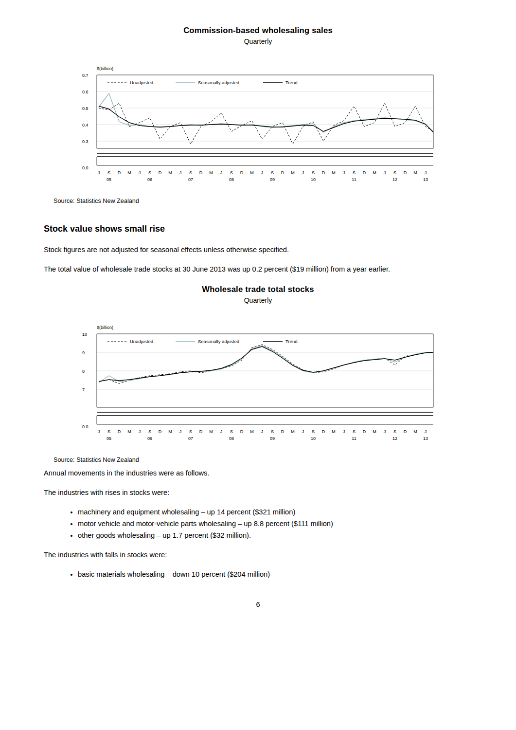Commission-based wholesaling sales
Quarterly
0.7 0.6 0.5 0.4 0.3 0.0 $(billion) Unadjusted Seasonally adjusted Trend J S D M J S D M J S D M J S D M J S D M J S D M J S D M J S D M J 05 06 07 08 09 10 11 12 13
Source: Statistics New Zealand
Stock value shows small rise
Stock figures are not adjusted for seasonal effects unless otherwise specified.
The total value of wholesale trade stocks at 30 June 2013 was up 0.2 percent ($19 million) from a year earlier.
Wholesale trade total stocks
Quarterly
10 9 8 7 0.0 $(billion) Unadjusted Seasonally adjusted Trend J S D M J S D M J S D M J S D M J S D M J S D M J S D M J S D M J 05 06 07 08 09 10 11 12 13
Source: Statistics New Zealand
Annual movements in the industries were as follows.
The industries with rises in stocks were:
machinery and equipment wholesaling – up 14 percent ($321 million)
motor vehicle and motor-vehicle parts wholesaling – up 8.8 percent ($111 million)
other goods wholesaling – up 1.7 percent ($32 million).
The industries with falls in stocks were:
basic materials wholesaling – down 10 percent ($204 million)
6